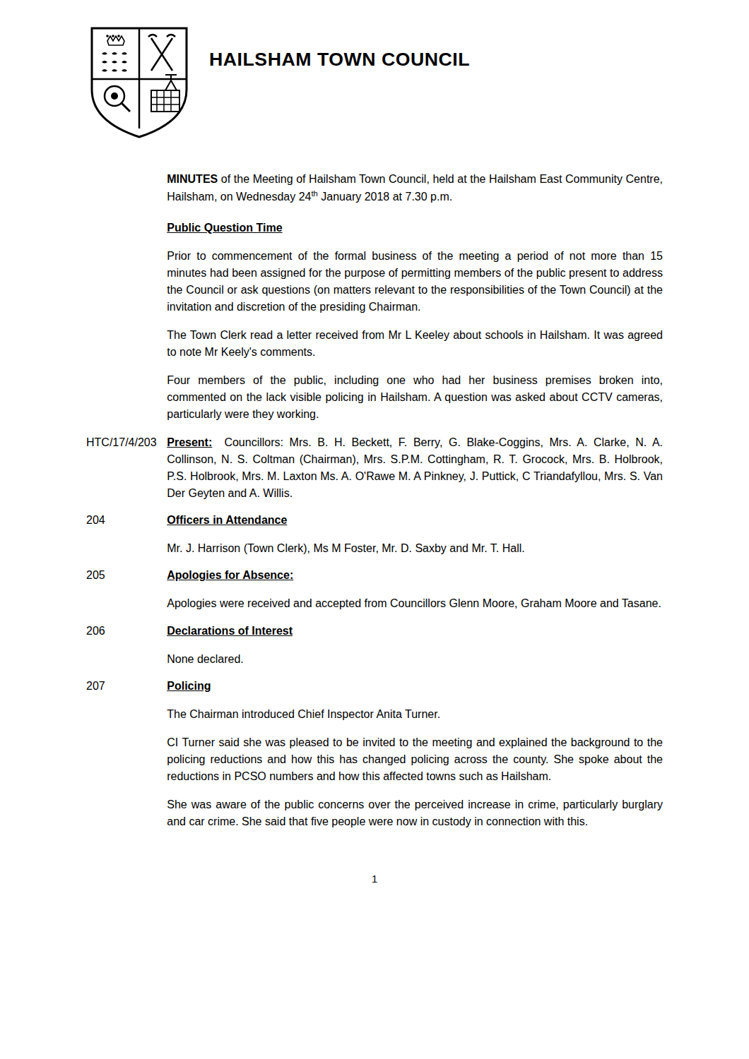HAILSHAM TOWN COUNCIL
MINUTES of the Meeting of Hailsham Town Council, held at the Hailsham East Community Centre, Hailsham, on Wednesday 24th January 2018 at 7.30 p.m.
Public Question Time
Prior to commencement of the formal business of the meeting a period of not more than 15 minutes had been assigned for the purpose of permitting members of the public present to address the Council or ask questions (on matters relevant to the responsibilities of the Town Council) at the invitation and discretion of the presiding Chairman.
The Town Clerk read a letter received from Mr L Keeley about schools in Hailsham. It was agreed to note Mr Keely's comments.
Four members of the public, including one who had her business premises broken into, commented on the lack visible policing in Hailsham. A question was asked about CCTV cameras, particularly were they working.
| HTC/17/4/203 | Present: Councillors: Mrs. B. H. Beckett, F. Berry, G. Blake-Coggins, Mrs. A. Clarke, N. A. Collinson, N. S. Coltman (Chairman), Mrs. S.P.M. Cottingham, R. T. Grocock, Mrs. B. Holbrook, P.S. Holbrook, Mrs. M. Laxton Ms. A. O'Rawe M. A Pinkney, J. Puttick, C Triandafyllou, Mrs. S. Van Der Geyten and A. Willis. |
| 204 | Officers in Attendance Mr. J. Harrison (Town Clerk), Ms M Foster, Mr. D. Saxby and Mr. T. Hall. |
| 205 | Apologies for Absence: Apologies were received and accepted from Councillors Glenn Moore, Graham Moore and Tasane. |
| 206 | Declarations of Interest None declared. |
| 207 | Policing The Chairman introduced Chief Inspector Anita Turner. CI Turner said she was pleased to be invited to the meeting and explained the background to the policing reductions and how this has changed policing across the county. She spoke about the reductions in PCSO numbers and how this affected towns such as Hailsham. She was aware of the public concerns over the perceived increase in crime, particularly burglary and car crime. She said that five people were now in custody in connection with this. |
1